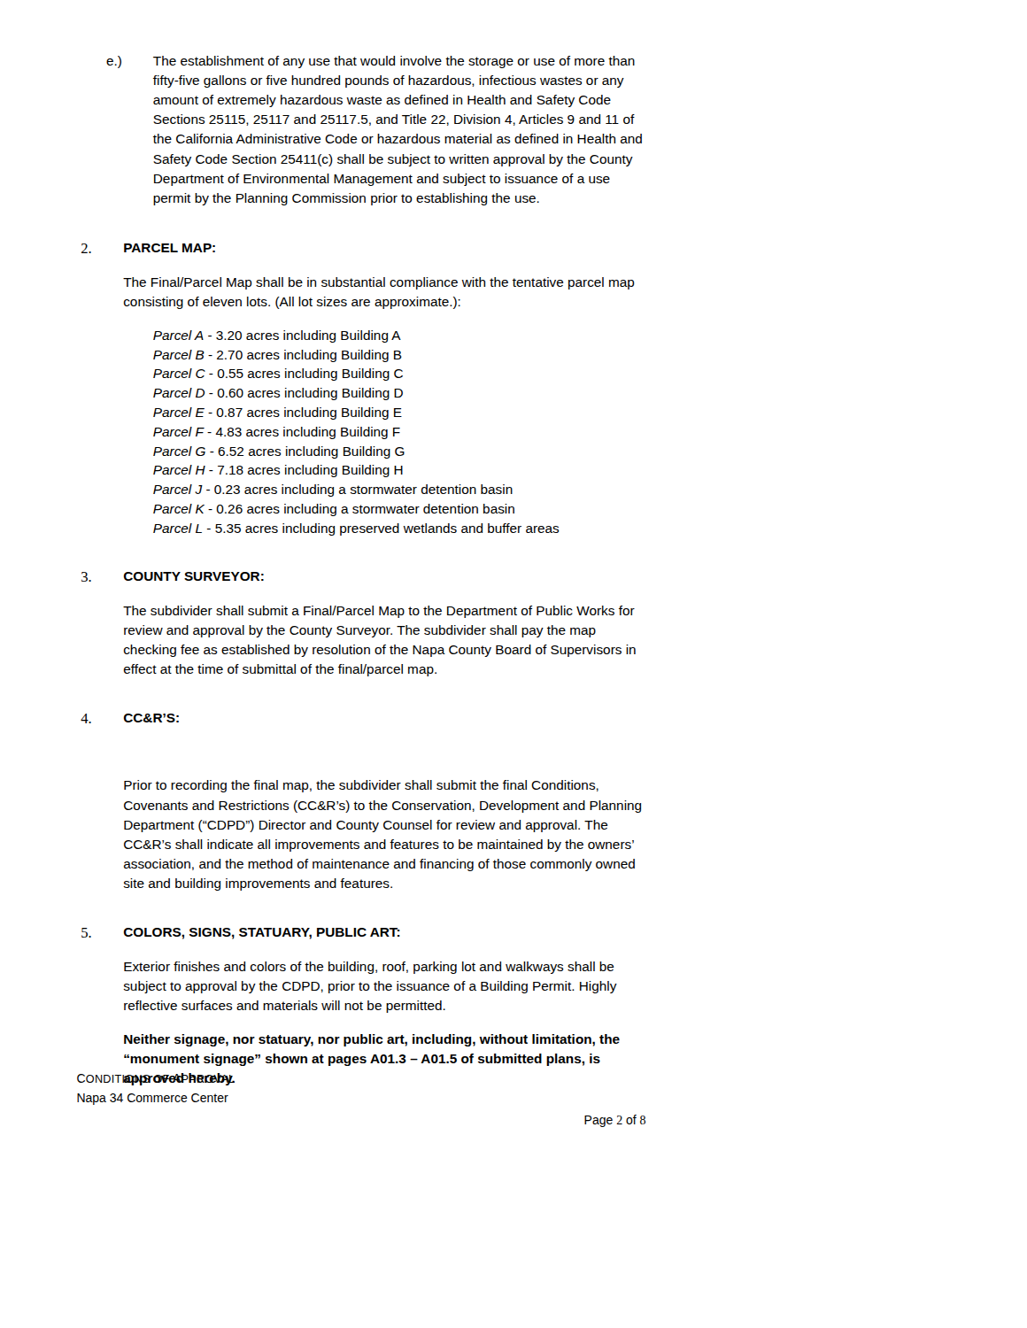e.)
The establishment of any use that would involve the storage or use of more than fifty-five gallons or five hundred pounds of hazardous, infectious wastes or any amount of extremely hazardous waste as defined in Health and Safety Code Sections 25115, 25117 and 25117.5, and Title 22, Division 4, Articles 9 and 11 of the California Administrative Code or hazardous material as defined in Health and Safety Code Section 25411(c) shall be subject to written approval by the County Department of Environmental Management and subject to issuance of a use permit by the Planning Commission prior to establishing the use.
PARCEL MAP:
The Final/Parcel Map shall be in substantial compliance with the tentative parcel map consisting of eleven lots. (All lot sizes are approximate.):
Parcel A - 3.20 acres including Building A
Parcel B - 2.70 acres including Building B
Parcel C - 0.55 acres including Building C
Parcel D - 0.60 acres including Building D
Parcel E - 0.87 acres including Building E
Parcel F - 4.83 acres including Building F
Parcel G - 6.52 acres including Building G
Parcel H - 7.18 acres including Building H
Parcel J - 0.23 acres including a stormwater detention basin
Parcel K - 0.26 acres including a stormwater detention basin
Parcel L - 5.35 acres including preserved wetlands and buffer areas
COUNTY SURVEYOR:
The subdivider shall submit a Final/Parcel Map to the Department of Public Works for review and approval by the County Surveyor. The subdivider shall pay the map checking fee as established by resolution of the Napa County Board of Supervisors in effect at the time of submittal of the final/parcel map.
CC&R’S:
Prior to recording the final map, the subdivider shall submit the final Conditions, Covenants and Restrictions (CC&R’s) to the Conservation, Development and Planning Department (“CDPD”) Director and County Counsel for review and approval. The CC&R’s shall indicate all improvements and features to be maintained by the owners’ association, and the method of maintenance and financing of those commonly owned site and building improvements and features.
COLORS, SIGNS, STATUARY, PUBLIC ART:
Exterior finishes and colors of the building, roof, parking lot and walkways shall be subject to approval by the CDPD, prior to the issuance of a Building Permit. Highly reflective surfaces and materials will not be permitted.
Neither signage, nor statuary, nor public art, including, without limitation, the “monument signage” shown at pages A01.3 – A01.5 of submitted plans, is approved hereby.
CONDITIONS OF APPROVAL
Napa 34 Commerce Center
Page 2 of 8